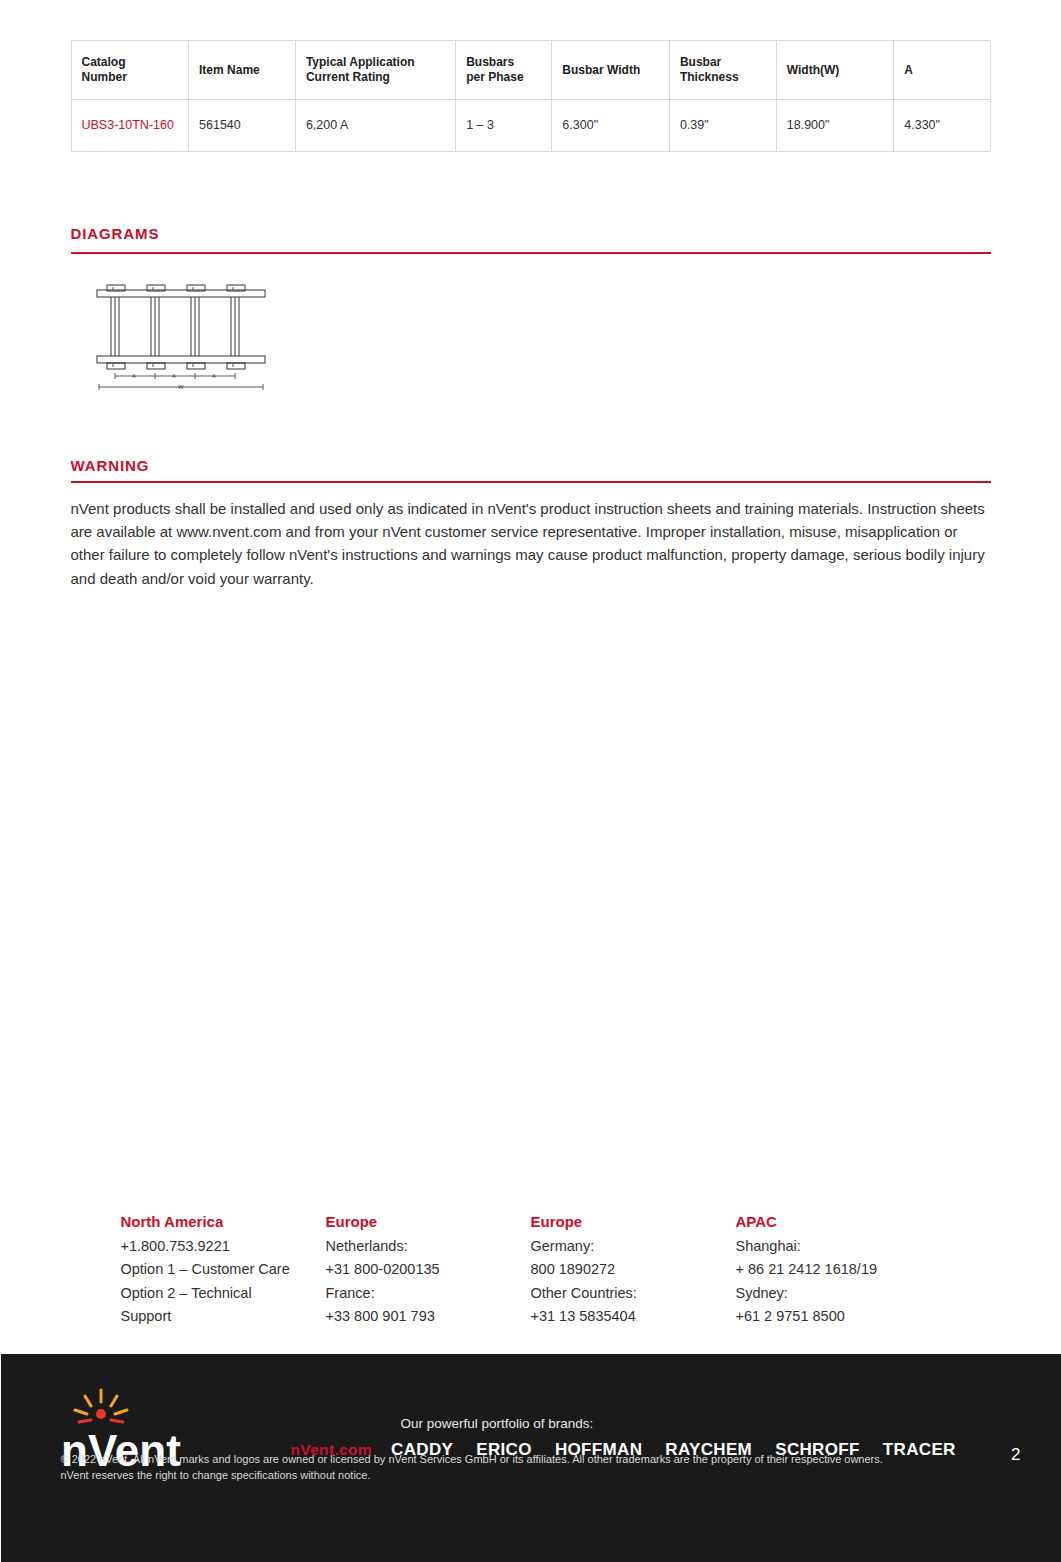| Catalog Number | Item Name | Typical Application Current Rating | Busbars per Phase | Busbar Width | Busbar Thickness | Width(W) | A |
| --- | --- | --- | --- | --- | --- | --- | --- |
| UBS3-10TN-160 | 561540 | 6,200 A | 1 – 3 | 6.300" | 0.39" | 18.900" | 4.330" |
Diagrams
A A A W
Warning
nVent products shall be installed and used only as indicated in nVent's product instruction sheets and training materials. Instruction sheets are available at www.nvent.com and from your nVent customer service representative. Improper installation, misuse, misapplication or other failure to completely follow nVent's instructions and warnings may cause product malfunction, property damage, serious bodily injury and death and/or void your warranty.
North America
+1.800.753.9221
Option 1 – Customer Care
Option 2 – Technical Support
Europe
Netherlands:
+31 800-0200135
France:
+33 800 901 793
Europe
Germany:
800 1890272
Other Countries:
+31 13 5835404
APAC
Shanghai:
+ 86 21 2412 1618/19
Sydney:
+61 2 9751 8500
nVent
Our powerful portfolio of brands:
nVent.com CADDY ERICO HOFFMAN RAYCHEM SCHROFF TRACER
© 2022 nVent. All nVent marks and logos are owned or licensed by nVent Services GmbH or its affiliates. All other trademarks are the property of their respective owners. nVent reserves the right to change specifications without notice.
2